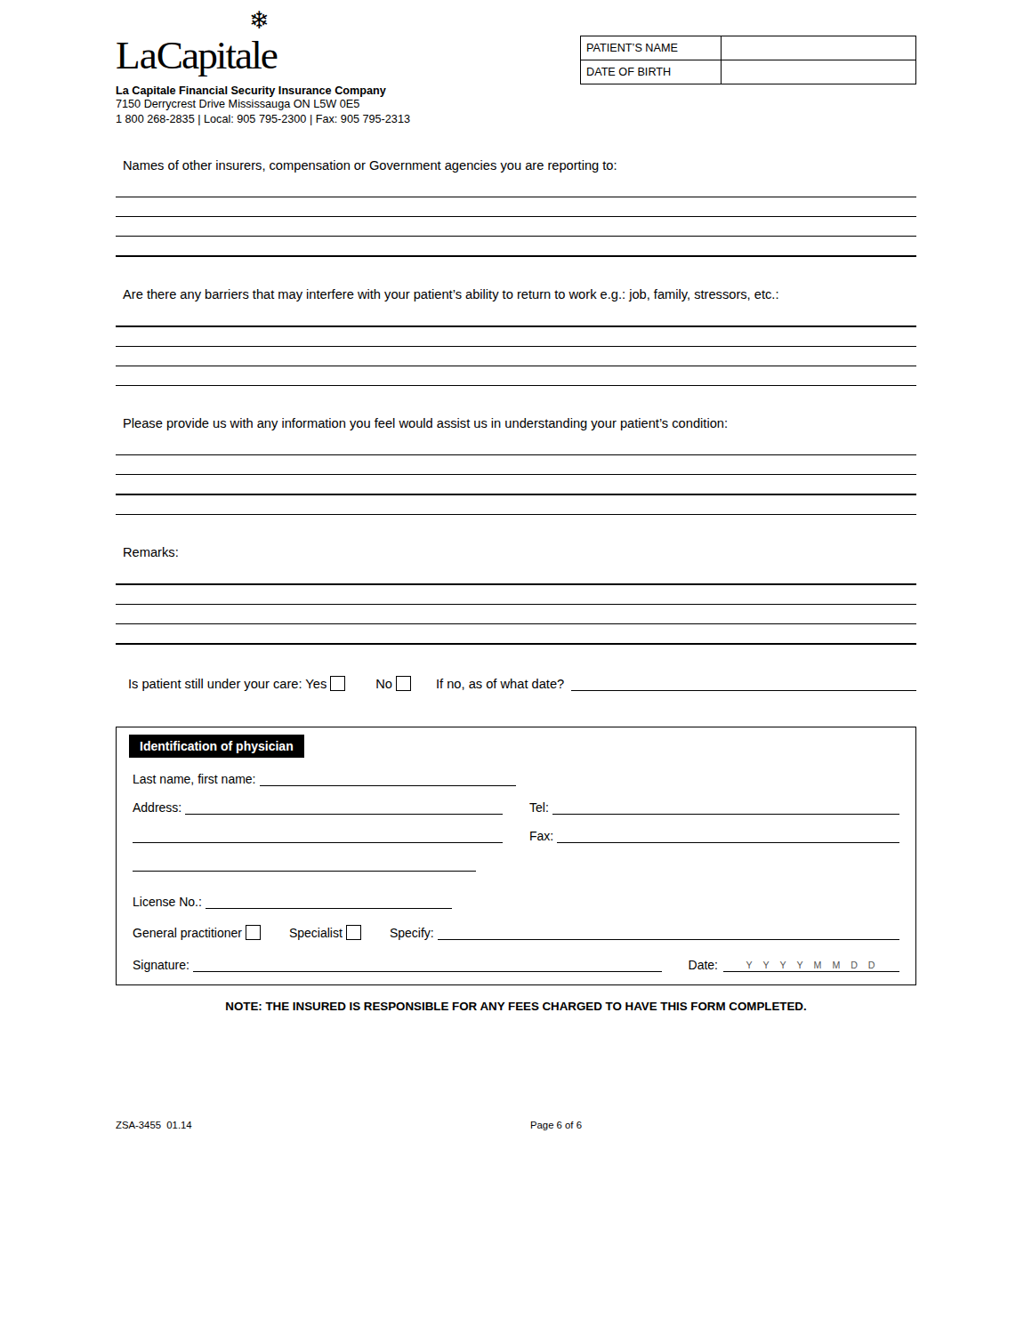LaCapitale❄
La Capitale Financial Security Insurance Company
7150 Derrycrest Drive Mississauga ON L5W 0E5
1 800 268-2835 | Local: 905 795-2300 | Fax: 905 795-2313
| PATIENT’S NAME | |
| DATE OF BIRTH | |
Names of other insurers, compensation or Government agencies you are reporting to:
Are there any barriers that may interfere with your patient’s ability to return to work e.g.: job, family, stressors, etc.:
Please provide us with any information you feel would assist us in understanding your patient’s condition:
Remarks:
Is patient still under your care: Yes No If no, as of what date?
Identification of physician
Last name, first name:
Address:
Tel:
Fax:
License No.:
General practitioner Specialist Specify:
Signature:
Date: Y Y Y Y M M D D
NOTE: THE INSURED IS RESPONSIBLE FOR ANY FEES CHARGED TO HAVE THIS FORM COMPLETED.
ZSA-3455 01.14
Page 6 of 6